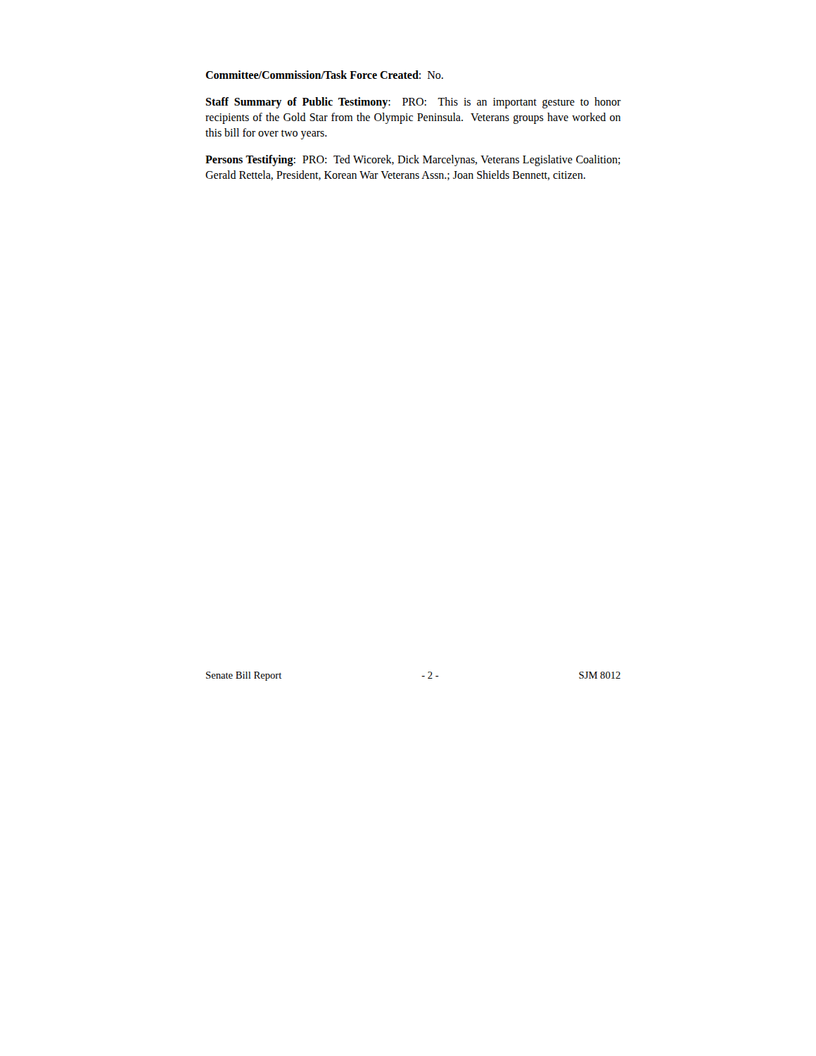Committee/Commission/Task Force Created: No.
Staff Summary of Public Testimony: PRO: This is an important gesture to honor recipients of the Gold Star from the Olympic Peninsula. Veterans groups have worked on this bill for over two years.
Persons Testifying: PRO: Ted Wicorek, Dick Marcelynas, Veterans Legislative Coalition; Gerald Rettela, President, Korean War Veterans Assn.; Joan Shields Bennett, citizen.
Senate Bill Report
- 2 -
SJM 8012